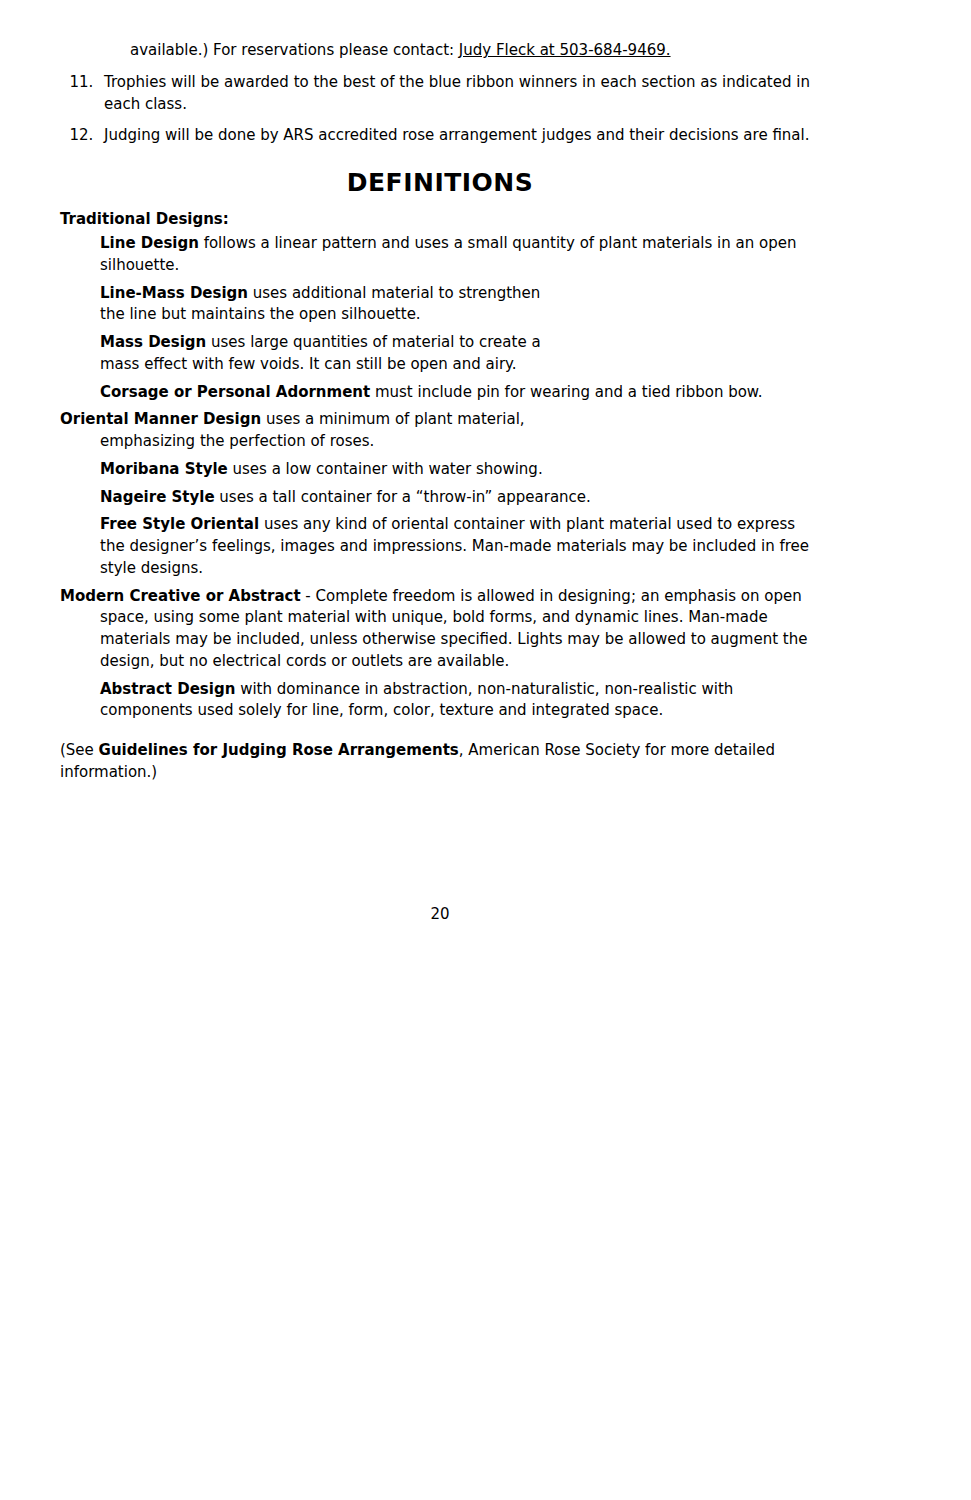available.) For reservations please contact: Judy Fleck at 503-684-9469.
Trophies will be awarded to the best of the blue ribbon winners in each section as indicated in each class.
Judging will be done by ARS accredited rose arrangement judges and their decisions are final.
DEFINITIONS
Traditional Designs:
Line Design follows a linear pattern and uses a small quantity of plant materials in an open silhouette.
Line-Mass Design uses additional material to strengthen
the line but maintains the open silhouette.
Mass Design uses large quantities of material to create a
mass effect with few voids. It can still be open and airy.
Corsage or Personal Adornment must include pin for wearing and a tied ribbon bow.
Oriental Manner Design uses a minimum of plant material,
emphasizing the perfection of roses.
Moribana Style uses a low container with water showing.
Nageire Style uses a tall container for a “throw-in” appearance.
Free Style Oriental uses any kind of oriental container with plant material used to express the designer’s feelings, images and impressions. Man-made materials may be included in free style designs.
Modern Creative or Abstract - Complete freedom is allowed in designing; an emphasis on open space, using some plant material with unique, bold forms, and dynamic lines. Man-made materials may be included, unless otherwise specified. Lights may be allowed to augment the design, but no electrical cords or outlets are available.
Abstract Design with dominance in abstraction, non-naturalistic, non-realistic with components used solely for line, form, color, texture and integrated space.
(See Guidelines for Judging Rose Arrangements, American Rose Society for more detailed information.)
20